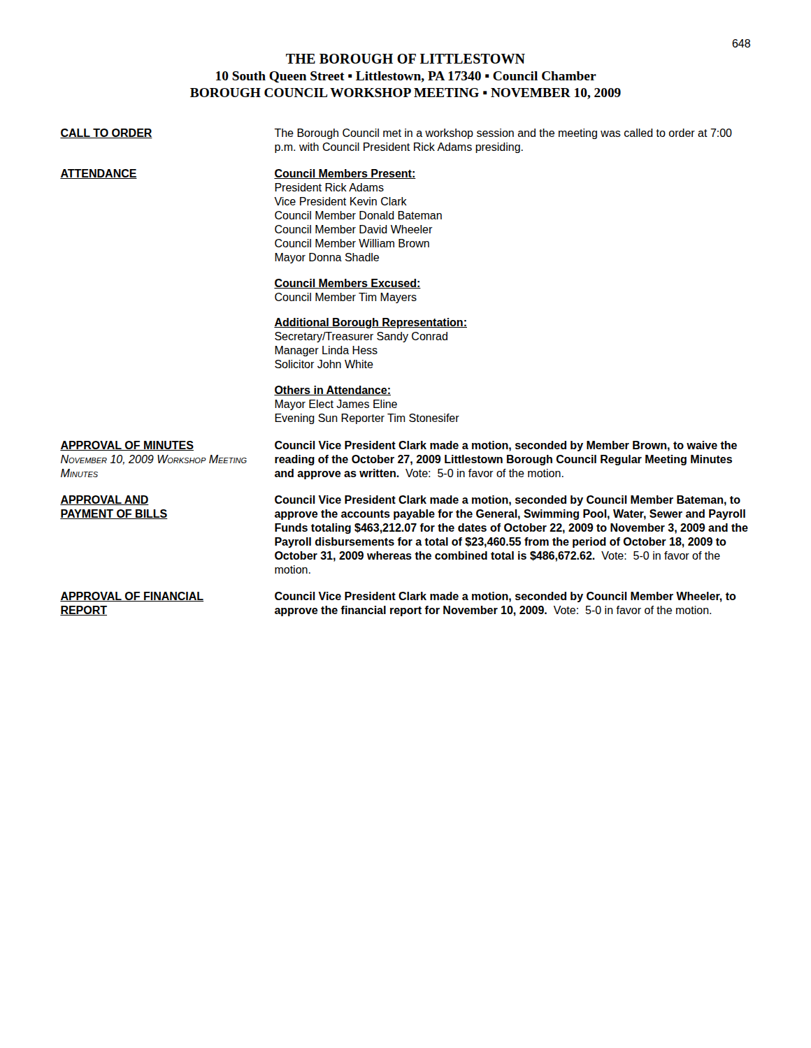648
THE BOROUGH OF LITTLESTOWN
10 South Queen Street ▪ Littlestown, PA 17340 ▪ Council Chamber
BOROUGH COUNCIL WORKSHOP MEETING ▪ NOVEMBER 10, 2009
| CALL TO ORDER | The Borough Council met in a workshop session and the meeting was called to order at 7:00 p.m. with Council President Rick Adams presiding. |
| ATTENDANCE | Council Members Present: President Rick Adams Vice President Kevin Clark Council Member Donald Bateman Council Member David Wheeler Council Member William Brown Mayor Donna Shadle Council Members Excused: Council Member Tim Mayers Additional Borough Representation: Secretary/Treasurer Sandy Conrad Manager Linda Hess Solicitor John White Others in Attendance: Mayor Elect James Eline Evening Sun Reporter Tim Stonesifer |
| APPROVAL OF MINUTES November 10, 2009 Workshop Meeting Minutes | Council Vice President Clark made a motion, seconded by Member Brown, to waive the reading of the October 27, 2009 Littlestown Borough Council Regular Meeting Minutes and approve as written. Vote: 5-0 in favor of the motion. |
| APPROVAL AND PAYMENT OF BILLS | Council Vice President Clark made a motion, seconded by Council Member Bateman, to approve the accounts payable for the General, Swimming Pool, Water, Sewer and Payroll Funds totaling $463,212.07 for the dates of October 22, 2009 to November 3, 2009 and the Payroll disbursements for a total of $23,460.55 from the period of October 18, 2009 to October 31, 2009 whereas the combined total is $486,672.62. Vote: 5-0 in favor of the motion. |
| APPROVAL OF FINANCIAL REPORT | Council Vice President Clark made a motion, seconded by Council Member Wheeler, to approve the financial report for November 10, 2009. Vote: 5-0 in favor of the motion. |